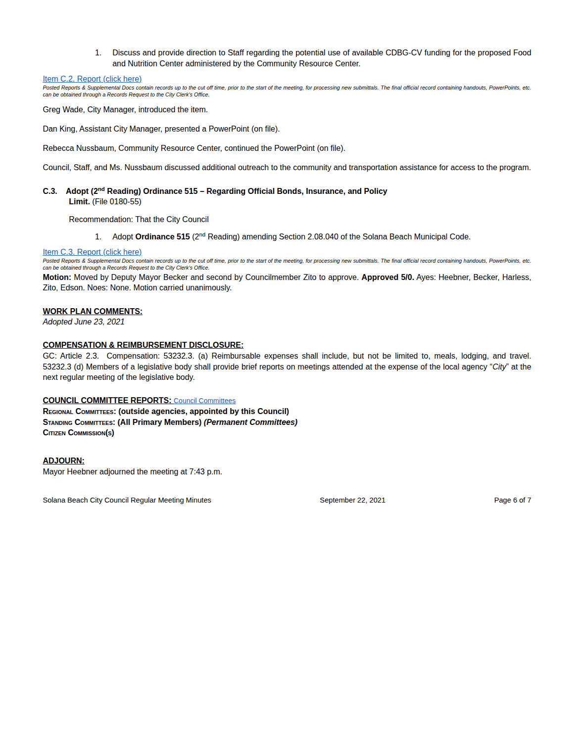1. Discuss and provide direction to Staff regarding the potential use of available CDBG-CV funding for the proposed Food and Nutrition Center administered by the Community Resource Center.
Item C.2. Report (click here)
Posted Reports & Supplemental Docs contain records up to the cut off time, prior to the start of the meeting, for processing new submittals. The final official record containing handouts, PowerPoints, etc. can be obtained through a Records Request to the City Clerk's Office.
Greg Wade, City Manager, introduced the item.
Dan King, Assistant City Manager, presented a PowerPoint (on file).
Rebecca Nussbaum, Community Resource Center, continued the PowerPoint (on file).
Council, Staff, and Ms. Nussbaum discussed additional outreach to the community and transportation assistance for access to the program.
C.3. Adopt (2nd Reading) Ordinance 515 – Regarding Official Bonds, Insurance, and Policy
Limit. (File 0180-55)
Recommendation: That the City Council
1. Adopt Ordinance 515 (2nd Reading) amending Section 2.08.040 of the Solana Beach Municipal Code.
Item C.3. Report (click here)
Posted Reports & Supplemental Docs contain records up to the cut off time, prior to the start of the meeting, for processing new submittals. The final official record containing handouts, PowerPoints, etc. can be obtained through a Records Request to the City Clerk's Office.
Motion: Moved by Deputy Mayor Becker and second by Councilmember Zito to approve. Approved 5/0. Ayes: Heebner, Becker, Harless, Zito, Edson. Noes: None. Motion carried unanimously.
WORK PLAN COMMENTS:
Adopted June 23, 2021
COMPENSATION & REIMBURSEMENT DISCLOSURE:
GC: Article 2.3. Compensation: 53232.3. (a) Reimbursable expenses shall include, but not be limited to, meals, lodging, and travel. 53232.3 (d) Members of a legislative body shall provide brief reports on meetings attended at the expense of the local agency “City” at the next regular meeting of the legislative body.
COUNCIL COMMITTEE REPORTS: Council Committees
Regional Committees: (outside agencies, appointed by this Council)
Standing Committees: (All Primary Members) (Permanent Committees)
Citizen Commission(s)
ADJOURN:
Mayor Heebner adjourned the meeting at 7:43 p.m.
Solana Beach City Council Regular Meeting Minutes September 22, 2021 Page 6 of 7